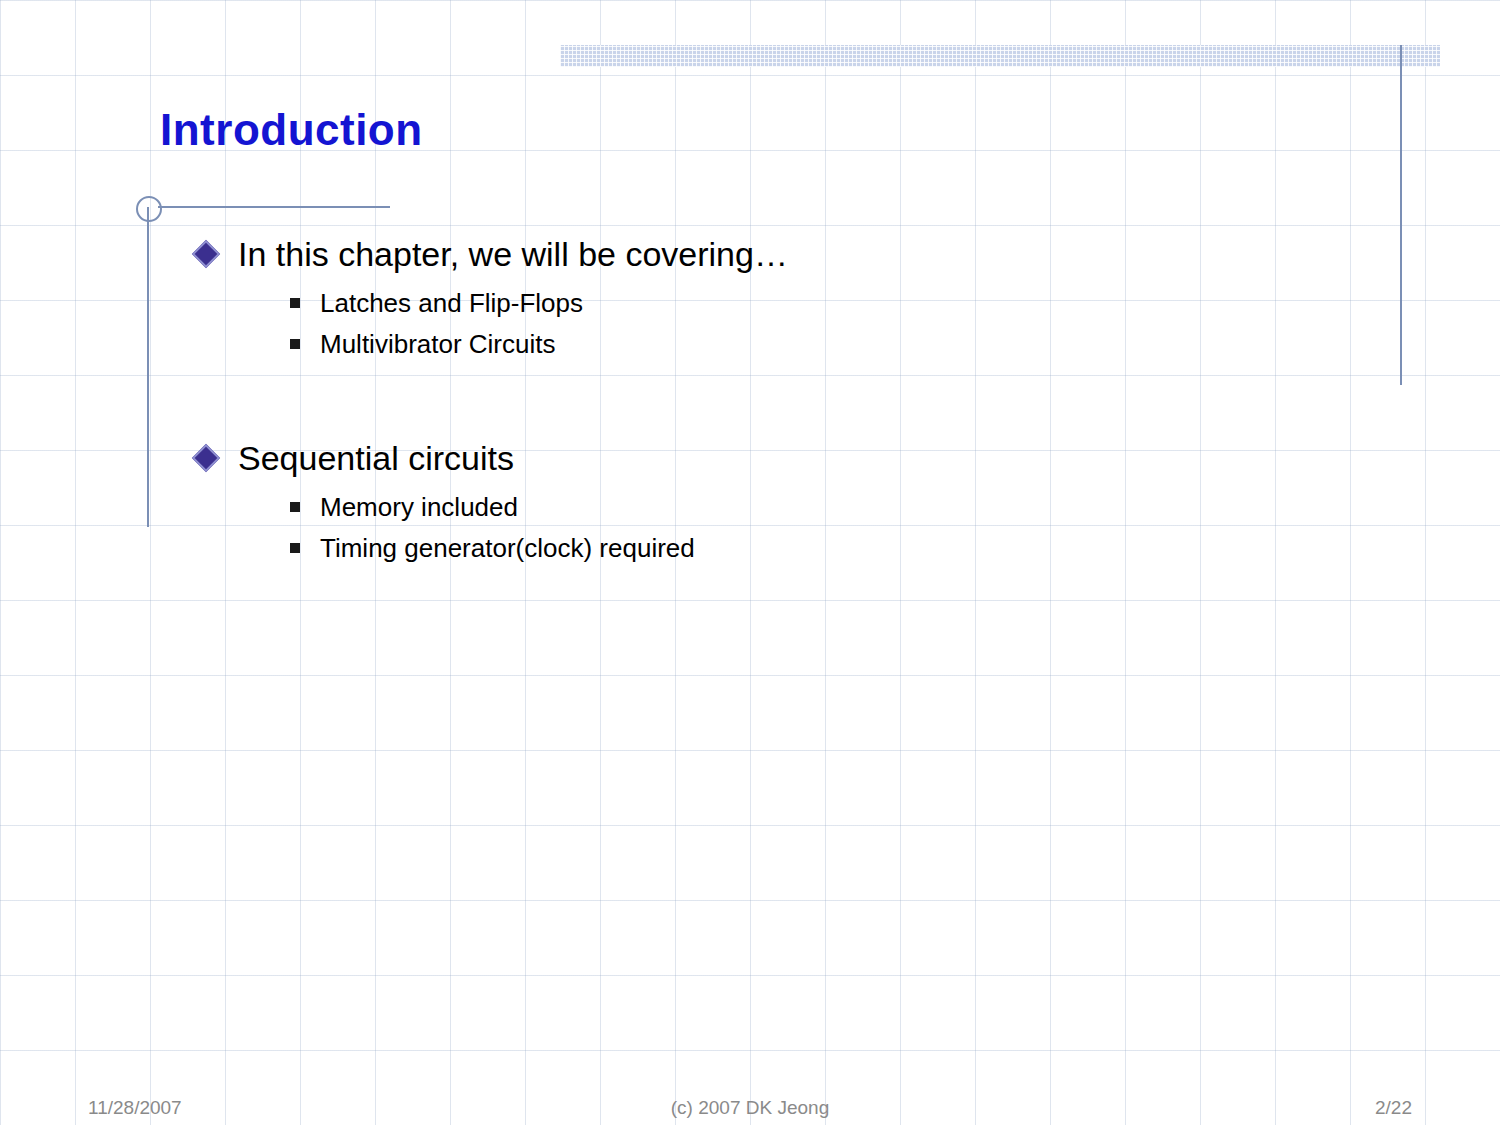Introduction
In this chapter, we will be covering…
Latches and Flip-Flops
Multivibrator Circuits
Sequential circuits
Memory included
Timing generator(clock) required
11/28/2007 (c) 2007 DK Jeong 2/22